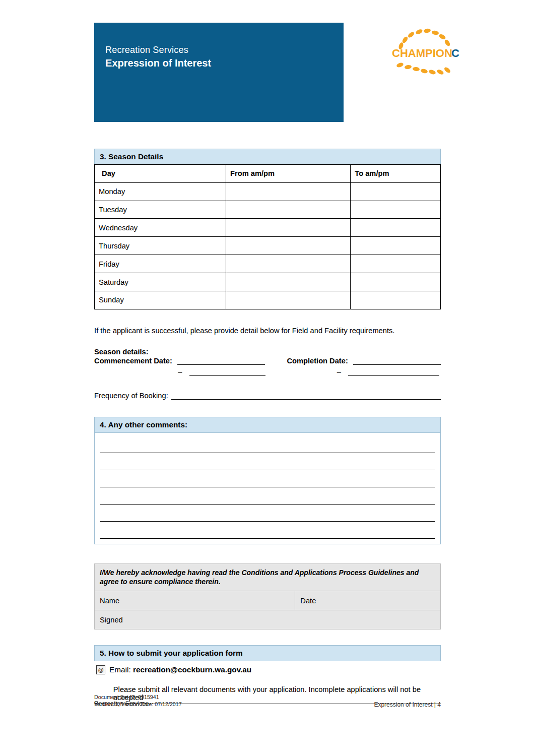Recreation Services
Expression of Interest
CHAMPION CLUBS
3. Season Details
| Day | From am/pm | To am/pm |
| --- | --- | --- |
| Monday | | |
| Tuesday | | |
| Wednesday | | |
| Thursday | | |
| Friday | | |
| Saturday | | |
| Sunday | | |
If the applicant is successful, please provide detail below for Field and Facility requirements.
Season details:
Commencement Date:
Completion Date:
–
–
Frequency of Booking:
4. Any other comments:
I/We hereby acknowledge having read the Conditions and Applications Process Guidelines and agree to ensure compliance therein.
| Name | Date |
| Signed |
5. How to submit your application form
@ Email: recreation@cockburn.wa.gov.au
Please submit all relevant documents with your application. Incomplete applications will not be accepted
Recreation Services
Expression of Interest | 4
Document Set ID: 6915941
Version: 1, Version Date: 07/12/2017